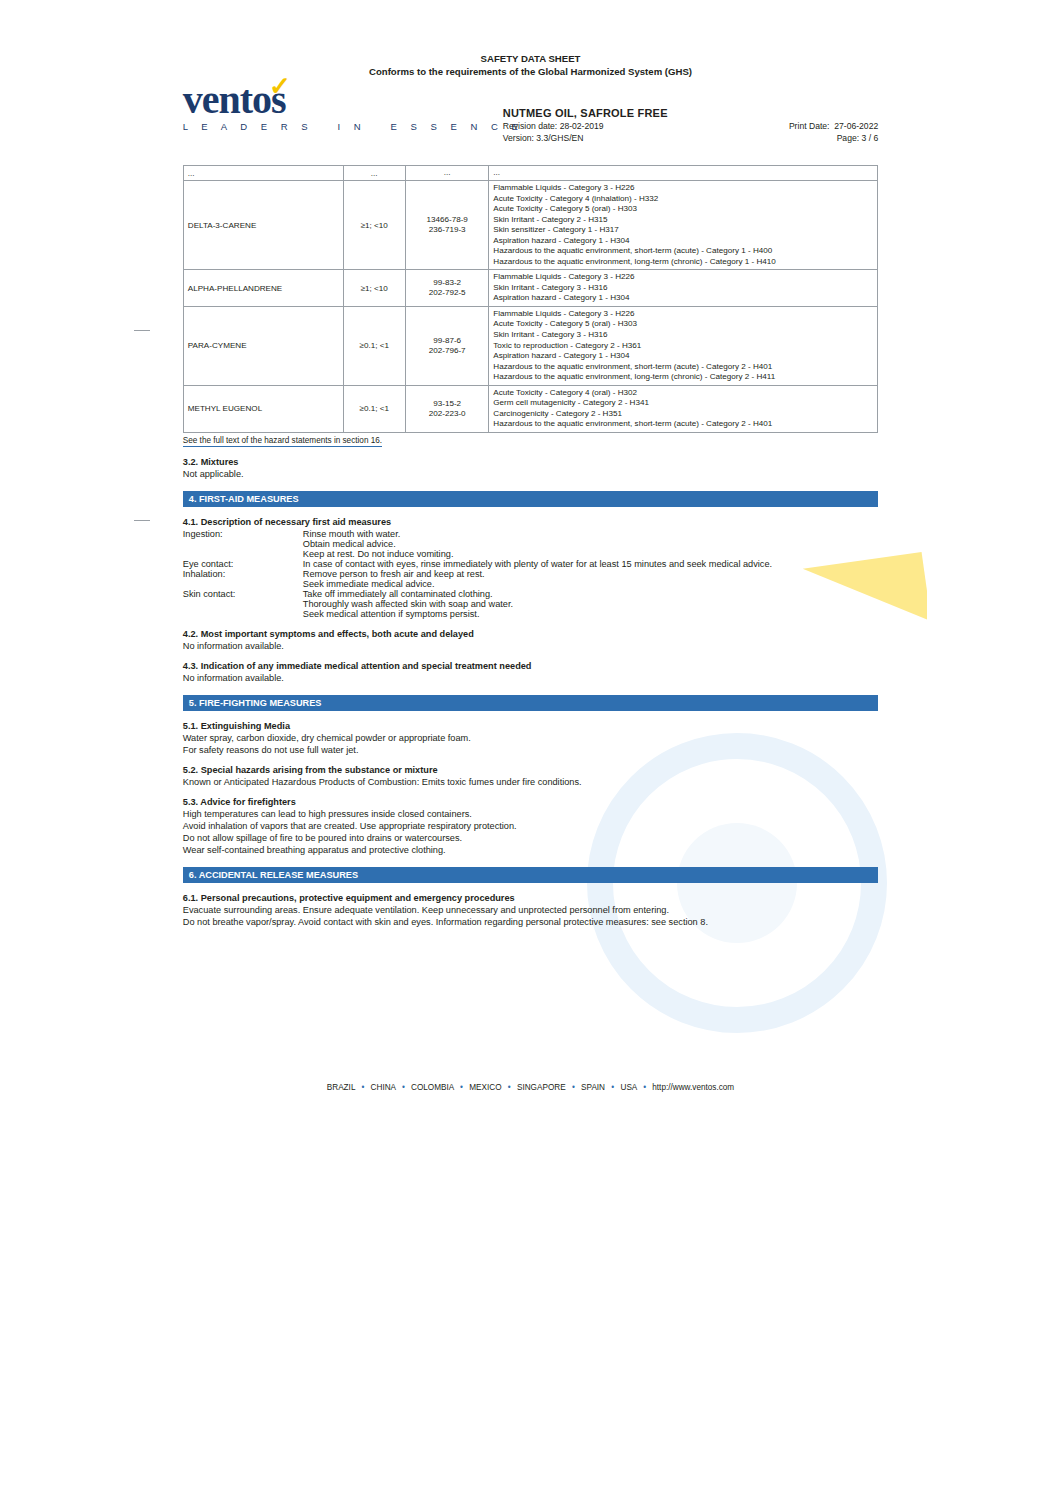SAFETY DATA SHEET
Conforms to the requirements of the Global Harmonized System (GHS)
ventos✓
L E A D E R S I N E S S E N C E
NUTMEG OIL, SAFROLE FREE
Revision date: 28-02-2019 Print Date: 27-06-2022
Version: 3.3/GHS/EN Page: 3 / 6
| ... | ... | ... | ... |
| DELTA-3-CARENE | ≥1; <10 | 13466-78-9 236-719-3 | Flammable Liquids - Category 3 - H226 Acute Toxicity - Category 4 (inhalation) - H332 Acute Toxicity - Category 5 (oral) - H303 Skin Irritant - Category 2 - H315 Skin sensitizer - Category 1 - H317 Aspiration hazard - Category 1 - H304 Hazardous to the aquatic environment, short-term (acute) - Category 1 - H400 Hazardous to the aquatic environment, long-term (chronic) - Category 1 - H410 |
| ALPHA-PHELLANDRENE | ≥1; <10 | 99-83-2 202-792-5 | Flammable Liquids - Category 3 - H226 Skin Irritant - Category 3 - H316 Aspiration hazard - Category 1 - H304 |
| PARA-CYMENE | ≥0.1; <1 | 99-87-6 202-796-7 | Flammable Liquids - Category 3 - H226 Acute Toxicity - Category 5 (oral) - H303 Skin Irritant - Category 3 - H316 Toxic to reproduction - Category 2 - H361 Aspiration hazard - Category 1 - H304 Hazardous to the aquatic environment, short-term (acute) - Category 2 - H401 Hazardous to the aquatic environment, long-term (chronic) - Category 2 - H411 |
| METHYL EUGENOL | ≥0.1; <1 | 93-15-2 202-223-0 | Acute Toxicity - Category 4 (oral) - H302 Germ cell mutagenicity - Category 2 - H341 Carcinogenicity - Category 2 - H351 Hazardous to the aquatic environment, short-term (acute) - Category 2 - H401 |
See the full text of the hazard statements in section 16.
3.2. Mixtures
Not applicable.
4. FIRST-AID MEASURES
4.1. Description of necessary first aid measures
Ingestion:
Rinse mouth with water.
Obtain medical advice.
Keep at rest. Do not induce vomiting.
Eye contact:
In case of contact with eyes, rinse immediately with plenty of water for at least 15 minutes and seek medical advice.
Inhalation:
Remove person to fresh air and keep at rest.
Seek immediate medical advice.
Skin contact:
Take off immediately all contaminated clothing.
Thoroughly wash affected skin with soap and water.
Seek medical attention if symptoms persist.
4.2. Most important symptoms and effects, both acute and delayed
No information available.
4.3. Indication of any immediate medical attention and special treatment needed
No information available.
5. FIRE-FIGHTING MEASURES
5.1. Extinguishing Media
Water spray, carbon dioxide, dry chemical powder or appropriate foam.
For safety reasons do not use full water jet.
5.2. Special hazards arising from the substance or mixture
Known or Anticipated Hazardous Products of Combustion: Emits toxic fumes under fire conditions.
5.3. Advice for firefighters
High temperatures can lead to high pressures inside closed containers.
Avoid inhalation of vapors that are created. Use appropriate respiratory protection.
Do not allow spillage of fire to be poured into drains or watercourses.
Wear self-contained breathing apparatus and protective clothing.
6. ACCIDENTAL RELEASE MEASURES
6.1. Personal precautions, protective equipment and emergency procedures
Evacuate surrounding areas. Ensure adequate ventilation. Keep unnecessary and unprotected personnel from entering.
Do not breathe vapor/spray. Avoid contact with skin and eyes. Information regarding personal protective measures: see section 8.
BRAZIL • CHINA • COLOMBIA • MEXICO • SINGAPORE • SPAIN • USA • http://www.ventos.com